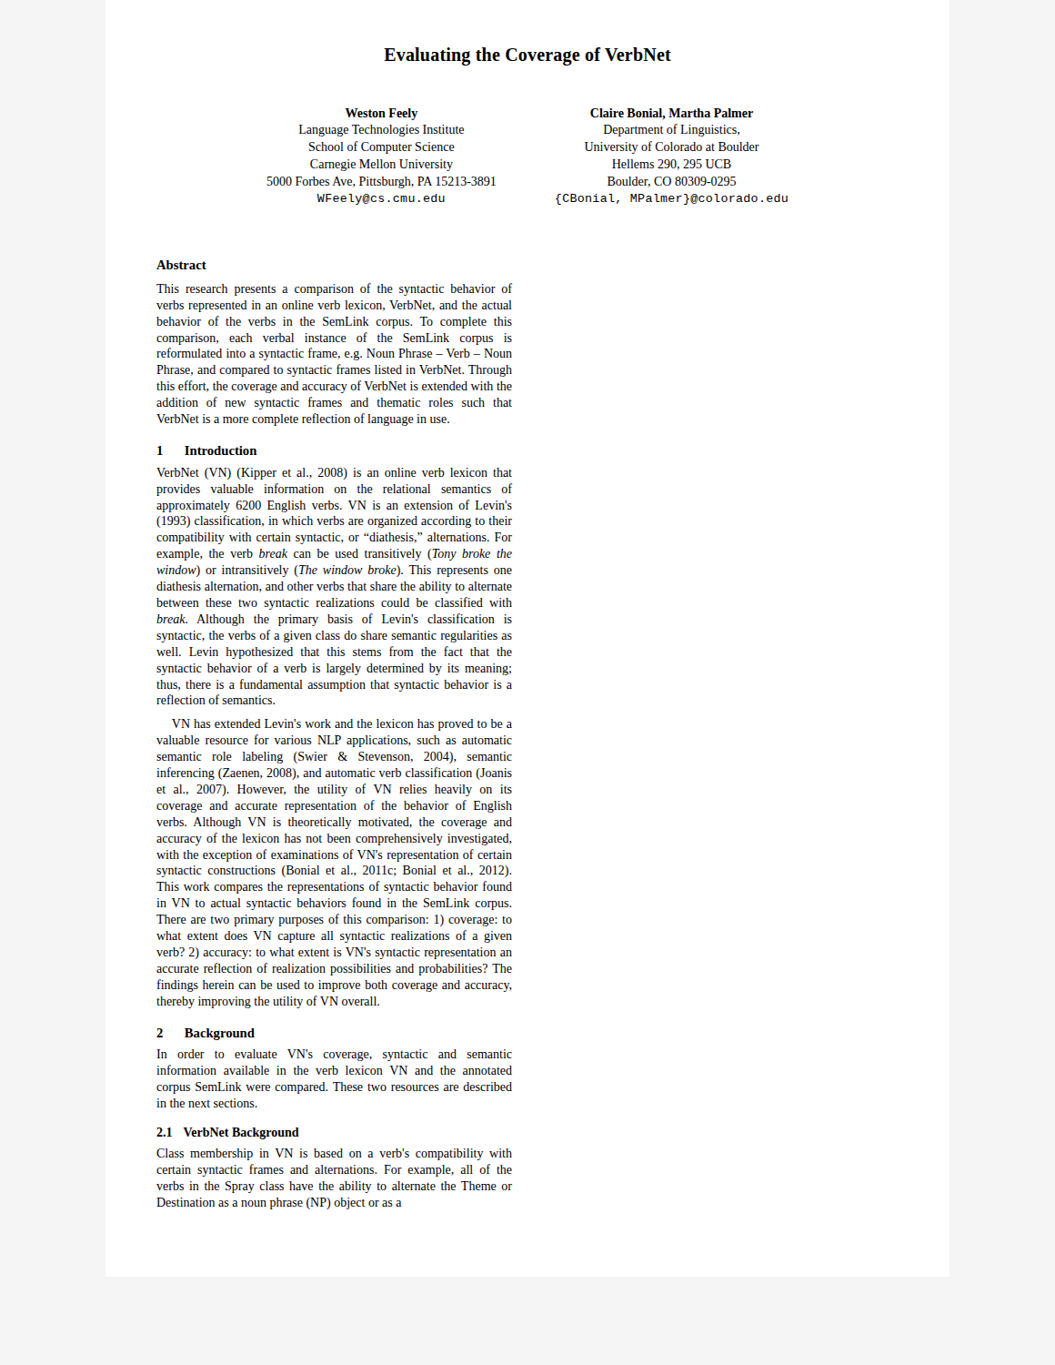Evaluating the Coverage of VerbNet
Weston Feely
Language Technologies Institute
School of Computer Science
Carnegie Mellon University
5000 Forbes Ave, Pittsburgh, PA 15213-3891
WFeely@cs.cmu.edu
Claire Bonial, Martha Palmer
Department of Linguistics,
University of Colorado at Boulder
Hellems 290, 295 UCB
Boulder, CO 80309-0295
{CBonial, MPalmer}@colorado.edu
Abstract
This research presents a comparison of the syntactic behavior of verbs represented in an online verb lexicon, VerbNet, and the actual behavior of the verbs in the SemLink corpus. To complete this comparison, each verbal instance of the SemLink corpus is reformulated into a syntactic frame, e.g. Noun Phrase – Verb – Noun Phrase, and compared to syntactic frames listed in VerbNet. Through this effort, the coverage and accuracy of VerbNet is extended with the addition of new syntactic frames and thematic roles such that VerbNet is a more complete reflection of language in use.
1 Introduction
VerbNet (VN) (Kipper et al., 2008) is an online verb lexicon that provides valuable information on the relational semantics of approximately 6200 English verbs. VN is an extension of Levin's (1993) classification, in which verbs are organized according to their compatibility with certain syntactic, or “diathesis,” alternations. For example, the verb break can be used transitively (Tony broke the window) or intransitively (The window broke). This represents one diathesis alternation, and other verbs that share the ability to alternate between these two syntactic realizations could be classified with break. Although the primary basis of Levin's classification is syntactic, the verbs of a given class do share semantic regularities as well. Levin hypothesized that this stems from the fact that the syntactic behavior of a verb is largely determined by its meaning; thus, there is a fundamental assumption that syntactic behavior is a reflection of semantics.
VN has extended Levin's work and the lexicon has proved to be a valuable resource for various NLP applications, such as automatic semantic role labeling (Swier & Stevenson, 2004), semantic inferencing (Zaenen, 2008), and automatic verb classification (Joanis et al., 2007). However, the utility of VN relies heavily on its coverage and accurate representation of the behavior of English verbs. Although VN is theoretically motivated, the coverage and accuracy of the lexicon has not been comprehensively investigated, with the exception of examinations of VN's representation of certain syntactic constructions (Bonial et al., 2011c; Bonial et al., 2012). This work compares the representations of syntactic behavior found in VN to actual syntactic behaviors found in the SemLink corpus. There are two primary purposes of this comparison: 1) coverage: to what extent does VN capture all syntactic realizations of a given verb? 2) accuracy: to what extent is VN's syntactic representation an accurate reflection of realization possibilities and probabilities? The findings herein can be used to improve both coverage and accuracy, thereby improving the utility of VN overall.
2 Background
In order to evaluate VN's coverage, syntactic and semantic information available in the verb lexicon VN and the annotated corpus SemLink were compared. These two resources are described in the next sections.
2.1 VerbNet Background
Class membership in VN is based on a verb's compatibility with certain syntactic frames and alternations. For example, all of the verbs in the Spray class have the ability to alternate the Theme or Destination as a noun phrase (NP) object or as a